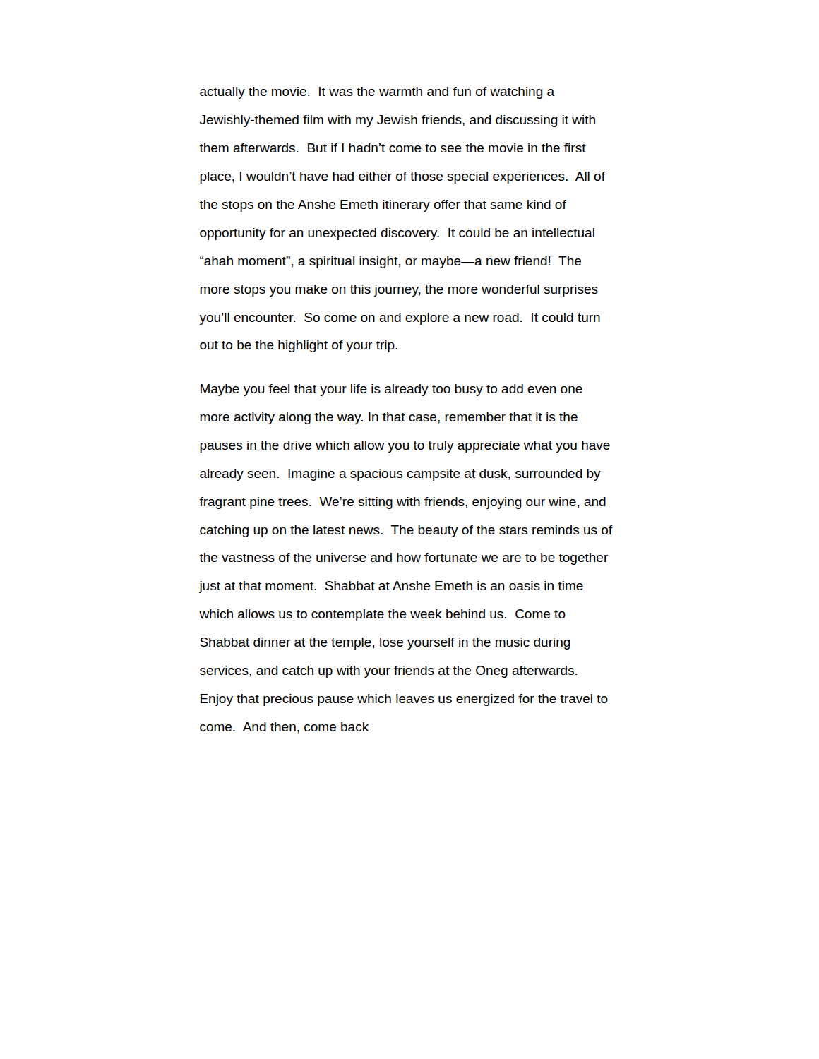actually the movie. It was the warmth and fun of watching a Jewishly-themed film with my Jewish friends, and discussing it with them afterwards. But if I hadn’t come to see the movie in the first place, I wouldn’t have had either of those special experiences. All of the stops on the Anshe Emeth itinerary offer that same kind of opportunity for an unexpected discovery. It could be an intellectual “ahah moment”, a spiritual insight, or maybe—a new friend! The more stops you make on this journey, the more wonderful surprises you’ll encounter. So come on and explore a new road. It could turn out to be the highlight of your trip.
Maybe you feel that your life is already too busy to add even one more activity along the way. In that case, remember that it is the pauses in the drive which allow you to truly appreciate what you have already seen. Imagine a spacious campsite at dusk, surrounded by fragrant pine trees. We’re sitting with friends, enjoying our wine, and catching up on the latest news. The beauty of the stars reminds us of the vastness of the universe and how fortunate we are to be together just at that moment. Shabbat at Anshe Emeth is an oasis in time which allows us to contemplate the week behind us. Come to Shabbat dinner at the temple, lose yourself in the music during services, and catch up with your friends at the Oneg afterwards. Enjoy that precious pause which leaves us energized for the travel to come. And then, come back